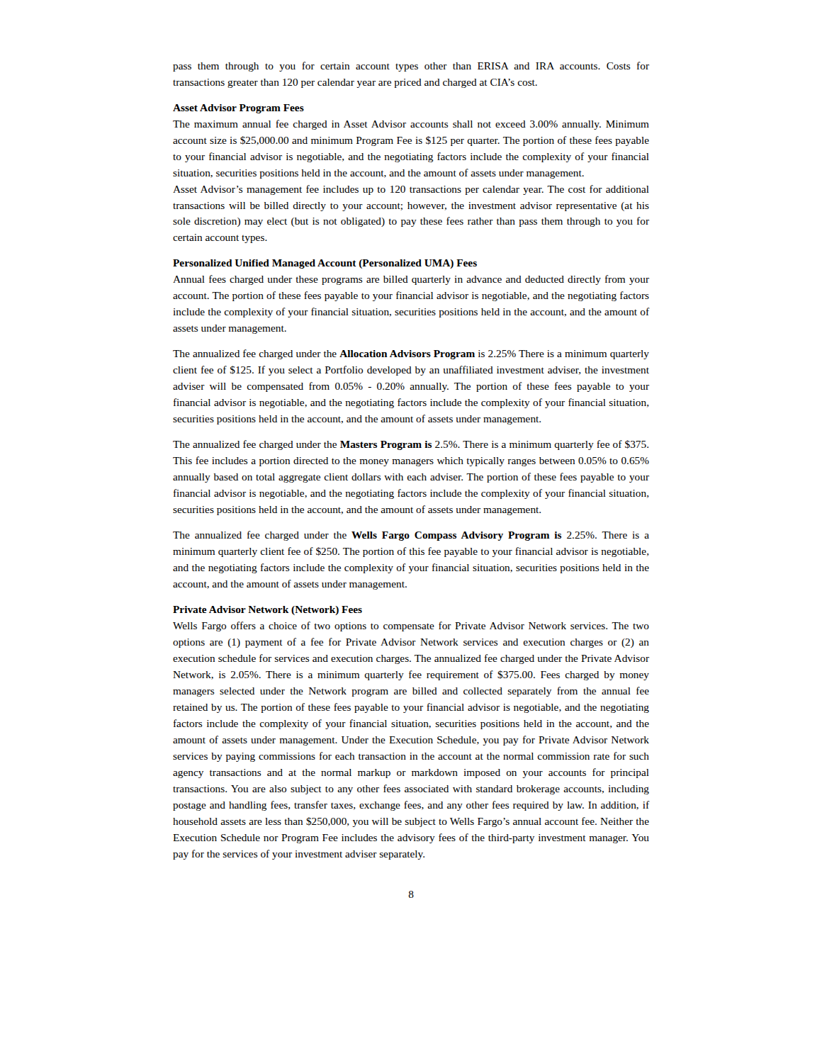pass them through to you for certain account types other than ERISA and IRA accounts. Costs for transactions greater than 120 per calendar year are priced and charged at CIA’s cost.
Asset Advisor Program Fees
The maximum annual fee charged in Asset Advisor accounts shall not exceed 3.00% annually. Minimum account size is $25,000.00 and minimum Program Fee is $125 per quarter. The portion of these fees payable to your financial advisor is negotiable, and the negotiating factors include the complexity of your financial situation, securities positions held in the account, and the amount of assets under management.
Asset Advisor’s management fee includes up to 120 transactions per calendar year. The cost for additional transactions will be billed directly to your account; however, the investment advisor representative (at his sole discretion) may elect (but is not obligated) to pay these fees rather than pass them through to you for certain account types.
Personalized Unified Managed Account (Personalized UMA) Fees
Annual fees charged under these programs are billed quarterly in advance and deducted directly from your account. The portion of these fees payable to your financial advisor is negotiable, and the negotiating factors include the complexity of your financial situation, securities positions held in the account, and the amount of assets under management.
The annualized fee charged under the Allocation Advisors Program is 2.25% There is a minimum quarterly client fee of $125. If you select a Portfolio developed by an unaffiliated investment adviser, the investment adviser will be compensated from 0.05% - 0.20% annually. The portion of these fees payable to your financial advisor is negotiable, and the negotiating factors include the complexity of your financial situation, securities positions held in the account, and the amount of assets under management.
The annualized fee charged under the Masters Program is 2.5%. There is a minimum quarterly fee of $375. This fee includes a portion directed to the money managers which typically ranges between 0.05% to 0.65% annually based on total aggregate client dollars with each adviser. The portion of these fees payable to your financial advisor is negotiable, and the negotiating factors include the complexity of your financial situation, securities positions held in the account, and the amount of assets under management.
The annualized fee charged under the Wells Fargo Compass Advisory Program is 2.25%. There is a minimum quarterly client fee of $250. The portion of this fee payable to your financial advisor is negotiable, and the negotiating factors include the complexity of your financial situation, securities positions held in the account, and the amount of assets under management.
Private Advisor Network (Network) Fees
Wells Fargo offers a choice of two options to compensate for Private Advisor Network services. The two options are (1) payment of a fee for Private Advisor Network services and execution charges or (2) an execution schedule for services and execution charges. The annualized fee charged under the Private Advisor Network, is 2.05%. There is a minimum quarterly fee requirement of $375.00. Fees charged by money managers selected under the Network program are billed and collected separately from the annual fee retained by us. The portion of these fees payable to your financial advisor is negotiable, and the negotiating factors include the complexity of your financial situation, securities positions held in the account, and the amount of assets under management. Under the Execution Schedule, you pay for Private Advisor Network services by paying commissions for each transaction in the account at the normal commission rate for such agency transactions and at the normal markup or markdown imposed on your accounts for principal transactions. You are also subject to any other fees associated with standard brokerage accounts, including postage and handling fees, transfer taxes, exchange fees, and any other fees required by law. In addition, if household assets are less than $250,000, you will be subject to Wells Fargo’s annual account fee. Neither the Execution Schedule nor Program Fee includes the advisory fees of the third-party investment manager. You pay for the services of your investment adviser separately.
8